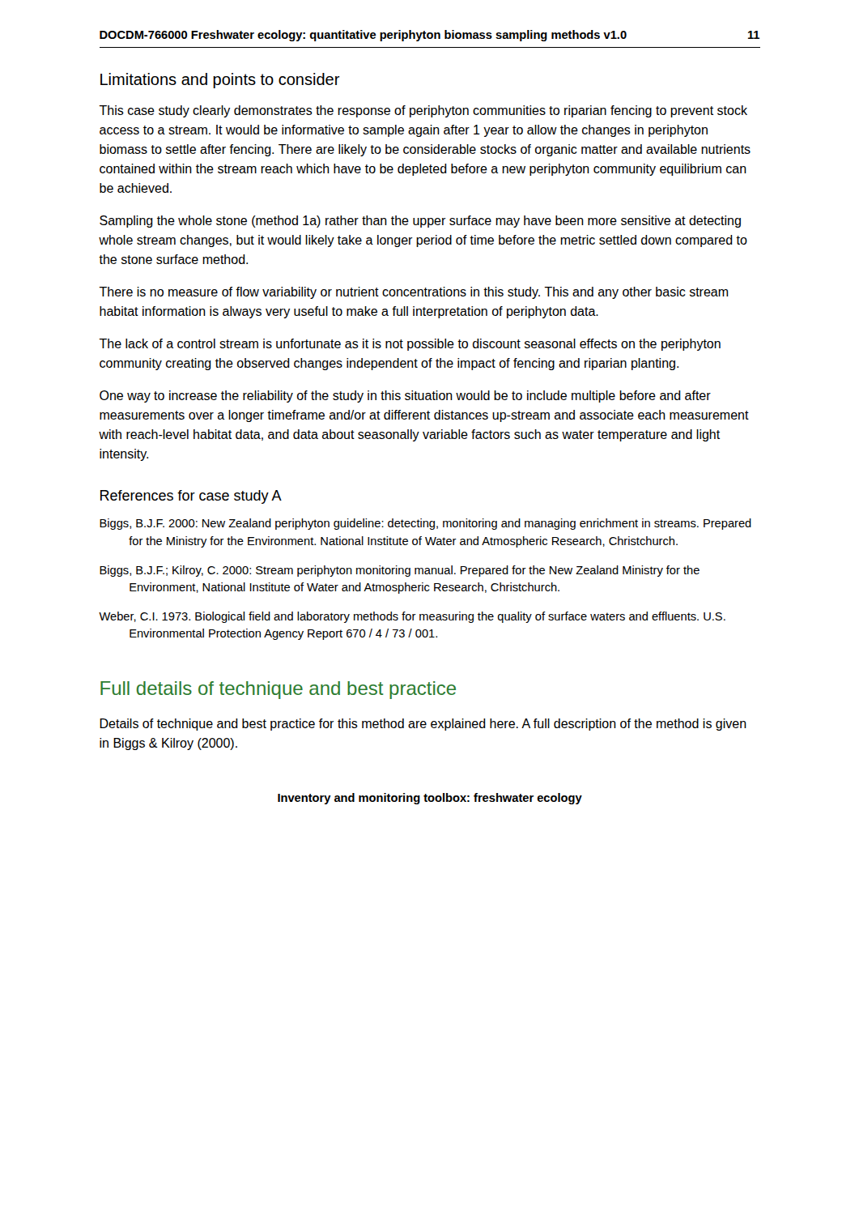DOCDM-766000 Freshwater ecology: quantitative periphyton biomass sampling methods v1.0 11
Limitations and points to consider
This case study clearly demonstrates the response of periphyton communities to riparian fencing to prevent stock access to a stream. It would be informative to sample again after 1 year to allow the changes in periphyton biomass to settle after fencing. There are likely to be considerable stocks of organic matter and available nutrients contained within the stream reach which have to be depleted before a new periphyton community equilibrium can be achieved.
Sampling the whole stone (method 1a) rather than the upper surface may have been more sensitive at detecting whole stream changes, but it would likely take a longer period of time before the metric settled down compared to the stone surface method.
There is no measure of flow variability or nutrient concentrations in this study. This and any other basic stream habitat information is always very useful to make a full interpretation of periphyton data.
The lack of a control stream is unfortunate as it is not possible to discount seasonal effects on the periphyton community creating the observed changes independent of the impact of fencing and riparian planting.
One way to increase the reliability of the study in this situation would be to include multiple before and after measurements over a longer timeframe and/or at different distances up-stream and associate each measurement with reach-level habitat data, and data about seasonally variable factors such as water temperature and light intensity.
References for case study A
Biggs, B.J.F. 2000: New Zealand periphyton guideline: detecting, monitoring and managing enrichment in streams. Prepared for the Ministry for the Environment. National Institute of Water and Atmospheric Research, Christchurch.
Biggs, B.J.F.; Kilroy, C. 2000: Stream periphyton monitoring manual. Prepared for the New Zealand Ministry for the Environment, National Institute of Water and Atmospheric Research, Christchurch.
Weber, C.I. 1973. Biological field and laboratory methods for measuring the quality of surface waters and effluents. U.S. Environmental Protection Agency Report 670 / 4 / 73 / 001.
Full details of technique and best practice
Details of technique and best practice for this method are explained here. A full description of the method is given in Biggs & Kilroy (2000).
Inventory and monitoring toolbox: freshwater ecology